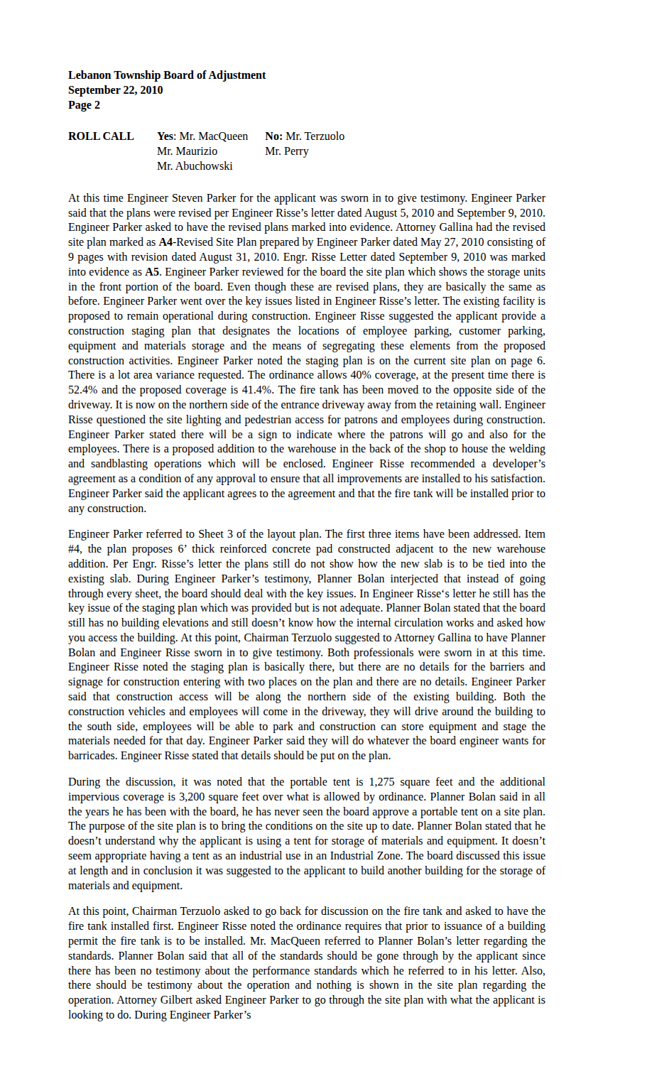Lebanon Township Board of Adjustment
September 22, 2010
Page 2
| ROLL CALL | Yes : Mr. MacQueen | No: Mr. Terzuolo |
| | Mr. Maurizio | Mr. Perry |
| | Mr. Abuchowski | |
At this time Engineer Steven Parker for the applicant was sworn in to give testimony. Engineer Parker said that the plans were revised per Engineer Risse’s letter dated August 5, 2010 and September 9, 2010. Engineer Parker asked to have the revised plans marked into evidence. Attorney Gallina had the revised site plan marked as A4-Revised Site Plan prepared by Engineer Parker dated May 27, 2010 consisting of 9 pages with revision dated August 31, 2010. Engr. Risse Letter dated September 9, 2010 was marked into evidence as A5. Engineer Parker reviewed for the board the site plan which shows the storage units in the front portion of the board. Even though these are revised plans, they are basically the same as before. Engineer Parker went over the key issues listed in Engineer Risse’s letter. The existing facility is proposed to remain operational during construction. Engineer Risse suggested the applicant provide a construction staging plan that designates the locations of employee parking, customer parking, equipment and materials storage and the means of segregating these elements from the proposed construction activities. Engineer Parker noted the staging plan is on the current site plan on page 6. There is a lot area variance requested. The ordinance allows 40% coverage, at the present time there is 52.4% and the proposed coverage is 41.4%. The fire tank has been moved to the opposite side of the driveway. It is now on the northern side of the entrance driveway away from the retaining wall. Engineer Risse questioned the site lighting and pedestrian access for patrons and employees during construction. Engineer Parker stated there will be a sign to indicate where the patrons will go and also for the employees. There is a proposed addition to the warehouse in the back of the shop to house the welding and sandblasting operations which will be enclosed. Engineer Risse recommended a developer’s agreement as a condition of any approval to ensure that all improvements are installed to his satisfaction. Engineer Parker said the applicant agrees to the agreement and that the fire tank will be installed prior to any construction.
Engineer Parker referred to Sheet 3 of the layout plan. The first three items have been addressed. Item #4, the plan proposes 6’ thick reinforced concrete pad constructed adjacent to the new warehouse addition. Per Engr. Risse’s letter the plans still do not show how the new slab is to be tied into the existing slab. During Engineer Parker’s testimony, Planner Bolan interjected that instead of going through every sheet, the board should deal with the key issues. In Engineer Risse‘s letter he still has the key issue of the staging plan which was provided but is not adequate. Planner Bolan stated that the board still has no building elevations and still doesn’t know how the internal circulation works and asked how you access the building. At this point, Chairman Terzuolo suggested to Attorney Gallina to have Planner Bolan and Engineer Risse sworn in to give testimony. Both professionals were sworn in at this time. Engineer Risse noted the staging plan is basically there, but there are no details for the barriers and signage for construction entering with two places on the plan and there are no details. Engineer Parker said that construction access will be along the northern side of the existing building. Both the construction vehicles and employees will come in the driveway, they will drive around the building to the south side, employees will be able to park and construction can store equipment and stage the materials needed for that day. Engineer Parker said they will do whatever the board engineer wants for barricades. Engineer Risse stated that details should be put on the plan.
During the discussion, it was noted that the portable tent is 1,275 square feet and the additional impervious coverage is 3,200 square feet over what is allowed by ordinance. Planner Bolan said in all the years he has been with the board, he has never seen the board approve a portable tent on a site plan. The purpose of the site plan is to bring the conditions on the site up to date. Planner Bolan stated that he doesn’t understand why the applicant is using a tent for storage of materials and equipment. It doesn’t seem appropriate having a tent as an industrial use in an Industrial Zone. The board discussed this issue at length and in conclusion it was suggested to the applicant to build another building for the storage of materials and equipment.
At this point, Chairman Terzuolo asked to go back for discussion on the fire tank and asked to have the fire tank installed first. Engineer Risse noted the ordinance requires that prior to issuance of a building permit the fire tank is to be installed. Mr. MacQueen referred to Planner Bolan’s letter regarding the standards. Planner Bolan said that all of the standards should be gone through by the applicant since there has been no testimony about the performance standards which he referred to in his letter. Also, there should be testimony about the operation and nothing is shown in the site plan regarding the operation. Attorney Gilbert asked Engineer Parker to go through the site plan with what the applicant is looking to do. During Engineer Parker’s